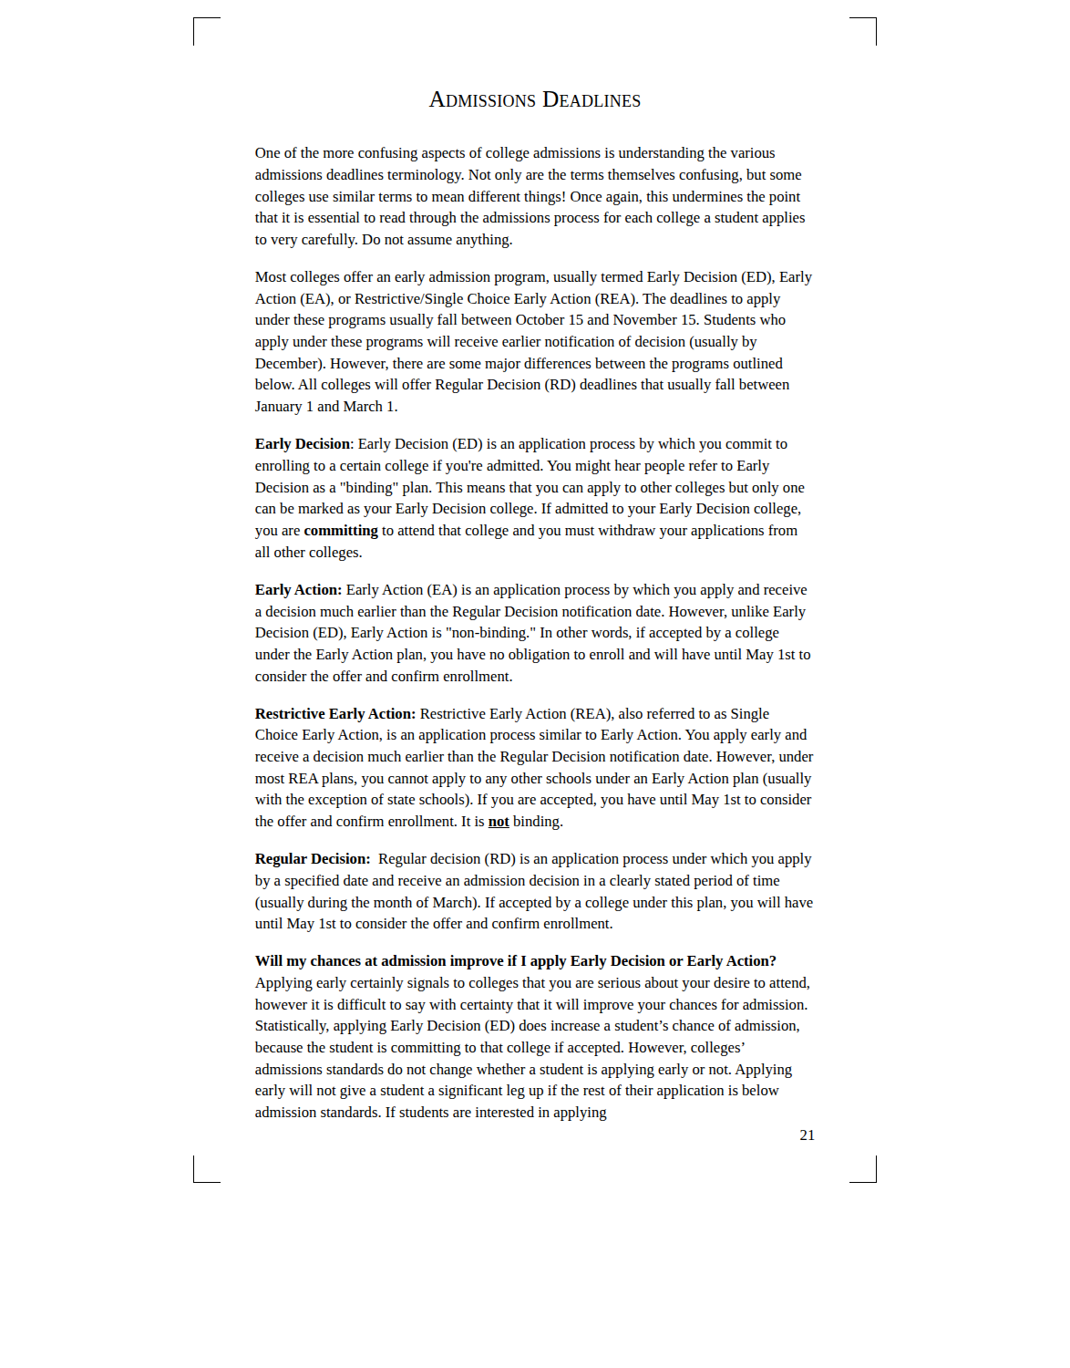Admissions Deadlines
One of the more confusing aspects of college admissions is understanding the various admissions deadlines terminology. Not only are the terms themselves confusing, but some colleges use similar terms to mean different things! Once again, this undermines the point that it is essential to read through the admissions process for each college a student applies to very carefully. Do not assume anything.
Most colleges offer an early admission program, usually termed Early Decision (ED), Early Action (EA), or Restrictive/Single Choice Early Action (REA). The deadlines to apply under these programs usually fall between October 15 and November 15. Students who apply under these programs will receive earlier notification of decision (usually by December). However, there are some major differences between the programs outlined below. All colleges will offer Regular Decision (RD) deadlines that usually fall between January 1 and March 1.
Early Decision: Early Decision (ED) is an application process by which you commit to enrolling to a certain college if you're admitted. You might hear people refer to Early Decision as a "binding" plan. This means that you can apply to other colleges but only one can be marked as your Early Decision college. If admitted to your Early Decision college, you are committing to attend that college and you must withdraw your applications from all other colleges.
Early Action: Early Action (EA) is an application process by which you apply and receive a decision much earlier than the Regular Decision notification date. However, unlike Early Decision (ED), Early Action is "non-binding." In other words, if accepted by a college under the Early Action plan, you have no obligation to enroll and will have until May 1st to consider the offer and confirm enrollment.
Restrictive Early Action: Restrictive Early Action (REA), also referred to as Single Choice Early Action, is an application process similar to Early Action. You apply early and receive a decision much earlier than the Regular Decision notification date. However, under most REA plans, you cannot apply to any other schools under an Early Action plan (usually with the exception of state schools). If you are accepted, you have until May 1st to consider the offer and confirm enrollment. It is not binding.
Regular Decision: Regular decision (RD) is an application process under which you apply by a specified date and receive an admission decision in a clearly stated period of time (usually during the month of March). If accepted by a college under this plan, you will have until May 1st to consider the offer and confirm enrollment.
Will my chances at admission improve if I apply Early Decision or Early Action?
Applying early certainly signals to colleges that you are serious about your desire to attend, however it is difficult to say with certainty that it will improve your chances for admission. Statistically, applying Early Decision (ED) does increase a student’s chance of admission, because the student is committing to that college if accepted. However, colleges’ admissions standards do not change whether a student is applying early or not. Applying early will not give a student a significant leg up if the rest of their application is below admission standards. If students are interested in applying
21